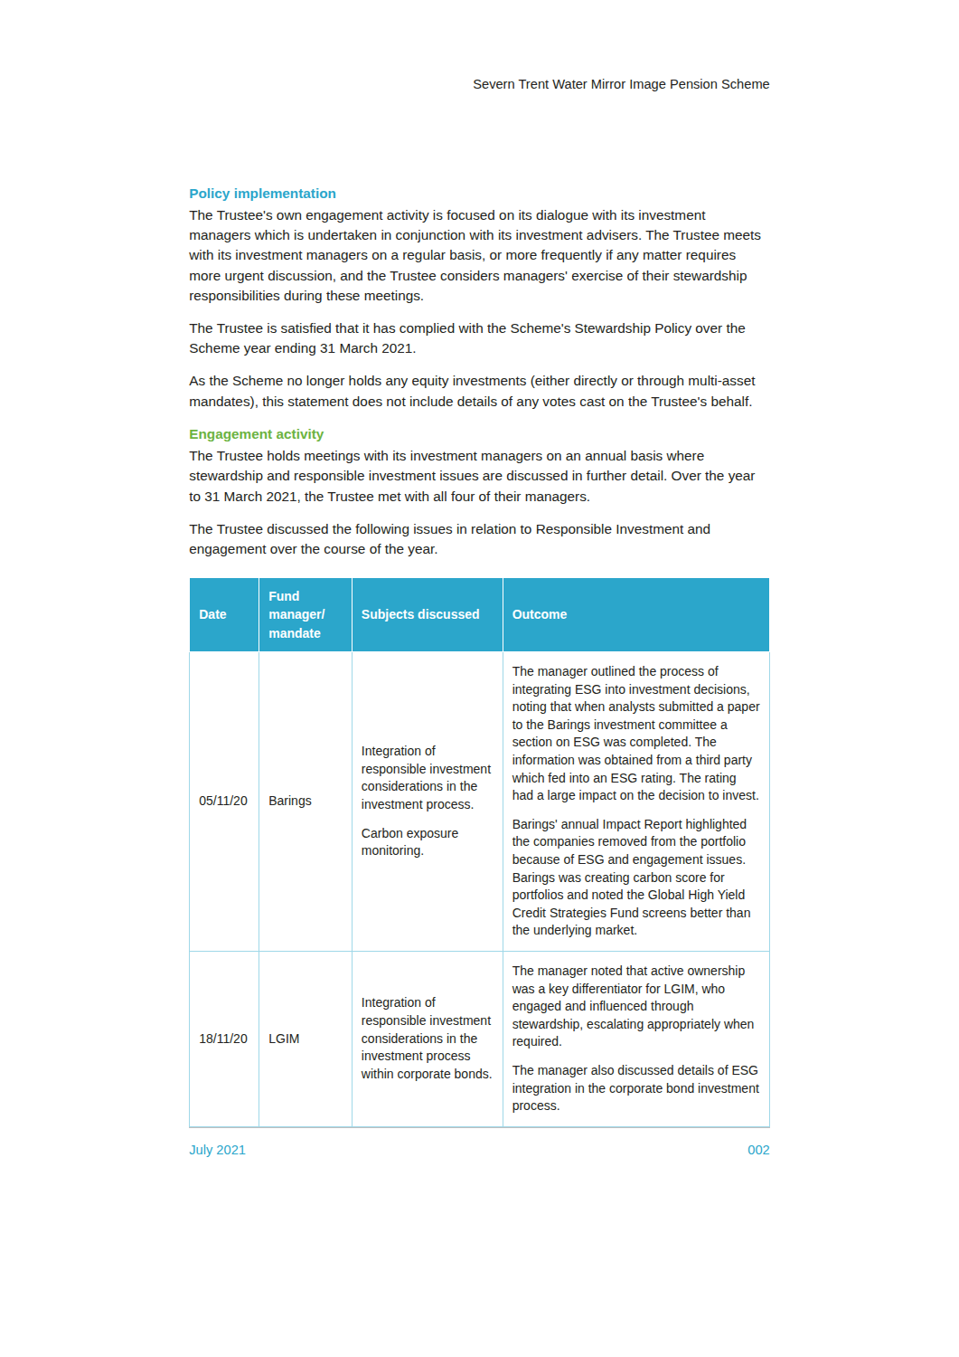Severn Trent Water Mirror Image Pension Scheme
Policy implementation
The Trustee's own engagement activity is focused on its dialogue with its investment managers which is undertaken in conjunction with its investment advisers. The Trustee meets with its investment managers on a regular basis, or more frequently if any matter requires more urgent discussion, and the Trustee considers managers' exercise of their stewardship responsibilities during these meetings.
The Trustee is satisfied that it has complied with the Scheme's Stewardship Policy over the Scheme year ending 31 March 2021.
As the Scheme no longer holds any equity investments (either directly or through multi-asset mandates), this statement does not include details of any votes cast on the Trustee's behalf.
Engagement activity
The Trustee holds meetings with its investment managers on an annual basis where stewardship and responsible investment issues are discussed in further detail. Over the year to 31 March 2021, the Trustee met with all four of their managers.
The Trustee discussed the following issues in relation to Responsible Investment and engagement over the course of the year.
| Date | Fund manager/ mandate | Subjects discussed | Outcome |
| --- | --- | --- | --- |
| 05/11/20 | Barings | Integration of responsible investment considerations in the investment process. Carbon exposure monitoring. | The manager outlined the process of integrating ESG into investment decisions, noting that when analysts submitted a paper to the Barings investment committee a section on ESG was completed. The information was obtained from a third party which fed into an ESG rating. The rating had a large impact on the decision to invest. Barings' annual Impact Report highlighted the companies removed from the portfolio because of ESG and engagement issues. Barings was creating carbon score for portfolios and noted the Global High Yield Credit Strategies Fund screens better than the underlying market. |
| 18/11/20 | LGIM | Integration of responsible investment considerations in the investment process within corporate bonds. | The manager noted that active ownership was a key differentiator for LGIM, who engaged and influenced through stewardship, escalating appropriately when required. The manager also discussed details of ESG integration in the corporate bond investment process. |
July 2021
002